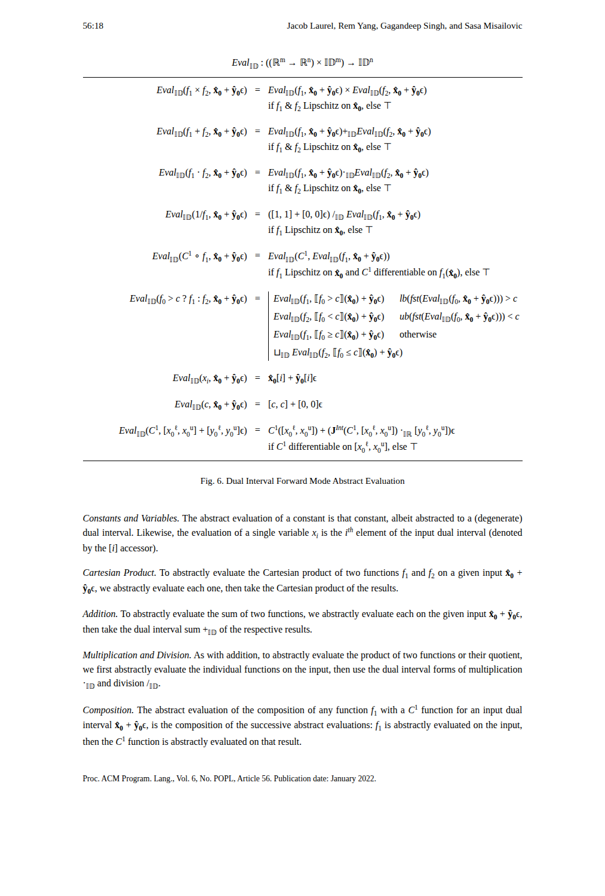56:18 Jacob Laurel, Rem Yang, Gagandeep Singh, and Sasa Misailovic
Eval𝕀𝔻 : ((ℝm → ℝn) × 𝕀𝔻m) → 𝕀𝔻n
| Eval 𝕀𝔻 ( f 1 × f 2 , x̂ 0 + ŷ 0 ϵ) | = | Eval 𝕀𝔻 ( f 1 , x̂ 0 + ŷ 0 ϵ) × Eval 𝕀𝔻 ( f 2 , x̂ 0 + ŷ 0 ϵ) if f 1 & f 2 Lipschitz on x̂ 0 , else ⊤ |
| Eval 𝕀𝔻 ( f 1 + f 2 , x̂ 0 + ŷ 0 ϵ) | = | Eval 𝕀𝔻 ( f 1 , x̂ 0 + ŷ 0 ϵ)+ 𝕀𝔻 Eval 𝕀𝔻 ( f 2 , x̂ 0 + ŷ 0 ϵ) if f 1 & f 2 Lipschitz on x̂ 0 , else ⊤ |
| Eval 𝕀𝔻 ( f 1 · f 2 , x̂ 0 + ŷ 0 ϵ) | = | Eval 𝕀𝔻 ( f 1 , x̂ 0 + ŷ 0 ϵ)· 𝕀𝔻 Eval 𝕀𝔻 ( f 2 , x̂ 0 + ŷ 0 ϵ) if f 1 & f 2 Lipschitz on x̂ 0 , else ⊤ |
| Eval 𝕀𝔻 (1/ f 1 , x̂ 0 + ŷ 0 ϵ) | = | ([1, 1] + [0, 0]ϵ) / 𝕀𝔻 Eval 𝕀𝔻 ( f 1 , x̂ 0 + ŷ 0 ϵ) if f 1 Lipschitz on x̂ 0 , else ⊤ |
| Eval 𝕀𝔻 ( C 1 ∘ f 1 , x̂ 0 + ŷ 0 ϵ) | = | Eval 𝕀𝔻 ( C 1 , Eval 𝕀𝔻 ( f 1 , x̂ 0 + ŷ 0 ϵ)) if f 1 Lipschitz on x̂ 0 and C 1 differentiable on f 1 ( x̂ 0 ), else ⊤ |
| Eval 𝕀𝔻 ( f 0 > c ? f 1 : f 2 , x̂ 0 + ŷ 0 ϵ) | = | Eval 𝕀𝔻 ( f 1 , ⟦ f 0 > c ⟧( x̂ 0 ) + ŷ 0 ϵ) lb ( fst ( Eval 𝕀𝔻 ( f 0 , x̂ 0 + ŷ 0 ϵ))) > c Eval 𝕀𝔻 ( f 2 , ⟦ f 0 < c ⟧( x̂ 0 ) + ŷ 0 ϵ) ub ( fst ( Eval 𝕀𝔻 ( f 0 , x̂ 0 + ŷ 0 ϵ))) < c Eval 𝕀𝔻 ( f 1 , ⟦ f 0 ≥ c ⟧( x̂ 0 ) + ŷ 0 ϵ) otherwise ⊔ 𝕀𝔻 Eval 𝕀𝔻 ( f 2 , ⟦ f 0 ≤ c ⟧( x̂ 0 ) + ŷ 0 ϵ) |
| Eval 𝕀𝔻 ( x i , x̂ 0 + ŷ 0 ϵ) | = | x̂ 0 [ i ] + ŷ 0 [ i ]ϵ |
| Eval 𝕀𝔻 ( c , x̂ 0 + ŷ 0 ϵ) | = | [ c , c ] + [0, 0]ϵ |
| Eval 𝕀𝔻 ( C 1 , [ x 0 ℓ , x 0 u ] + [ y 0 ℓ , y 0 u ]ϵ) | = | C 1 ([ x 0 ℓ , x 0 u ]) + ( J Int ( C 1 , [ x 0 ℓ , x 0 u ]) · 𝕀ℝ [ y 0 ℓ , y 0 u ])ϵ if C 1 differentiable on [ x 0 ℓ , x 0 u ], else ⊤ |
Fig. 6. Dual Interval Forward Mode Abstract Evaluation
Constants and Variables.
The abstract evaluation of a constant is that constant, albeit abstracted to a (degenerate) dual interval. Likewise, the evaluation of a single variable xi is the ith element of the input dual interval (denoted by the [i] accessor).
Cartesian Product.
To abstractly evaluate the Cartesian product of two functions f1 and f2 on a given input x̂0 + ŷ0ϵ, we abstractly evaluate each one, then take the Cartesian product of the results.
Addition.
To abstractly evaluate the sum of two functions, we abstractly evaluate each on the given input x̂0 + ŷ0ϵ, then take the dual interval sum +𝕀𝔻 of the respective results.
Multiplication and Division.
As with addition, to abstractly evaluate the product of two functions or their quotient, we first abstractly evaluate the individual functions on the input, then use the dual interval forms of multiplication ·𝕀𝔻 and division /𝕀𝔻.
Composition.
The abstract evaluation of the composition of any function f1 with a C1 function for an input dual interval x̂0 + ŷ0ϵ, is the composition of the successive abstract evaluations: f1 is abstractly evaluated on the input, then the C1 function is abstractly evaluated on that result.
Proc. ACM Program. Lang., Vol. 6, No. POPL, Article 56. Publication date: January 2022.